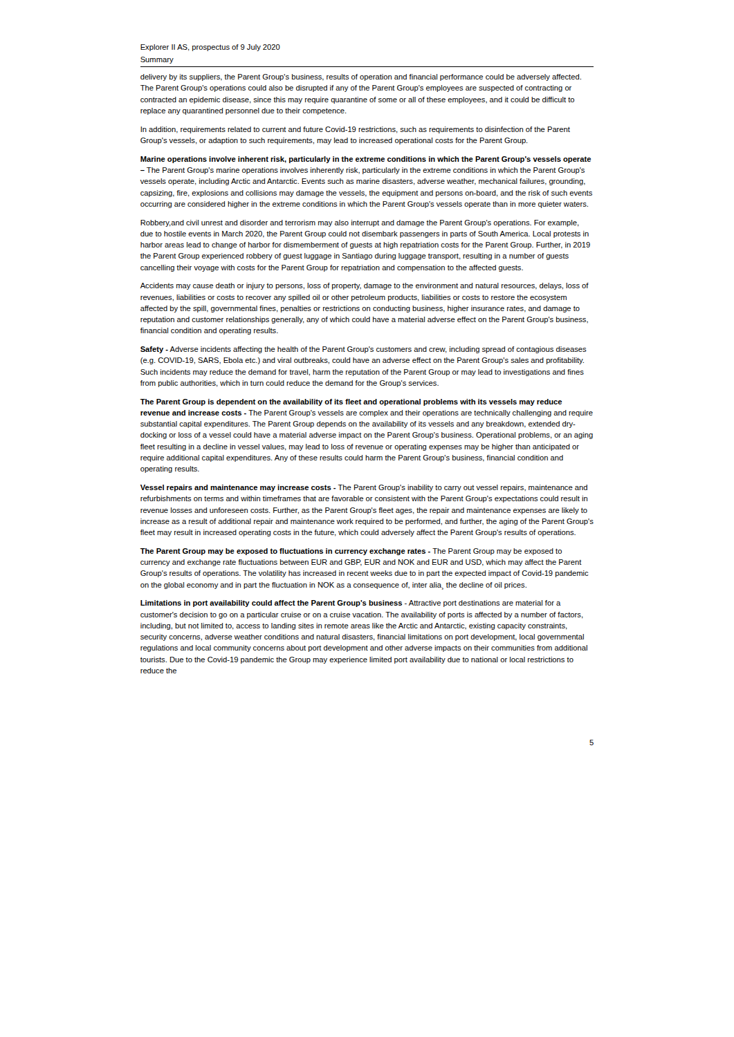Explorer II AS, prospectus of 9 July 2020
Summary
delivery by its suppliers, the Parent Group's business, results of operation and financial performance could be adversely affected. The Parent Group's operations could also be disrupted if any of the Parent Group's employees are suspected of contracting or contracted an epidemic disease, since this may require quarantine of some or all of these employees, and it could be difficult to replace any quarantined personnel due to their competence.
In addition, requirements related to current and future Covid-19 restrictions, such as requirements to disinfection of the Parent Group's vessels, or adaption to such requirements, may lead to increased operational costs for the Parent Group.
Marine operations involve inherent risk, particularly in the extreme conditions in which the Parent Group's vessels operate – The Parent Group's marine operations involves inherently risk, particularly in the extreme conditions in which the Parent Group's vessels operate, including Arctic and Antarctic. Events such as marine disasters, adverse weather, mechanical failures, grounding, capsizing, fire, explosions and collisions may damage the vessels, the equipment and persons on-board, and the risk of such events occurring are considered higher in the extreme conditions in which the Parent Group's vessels operate than in more quieter waters.
Robbery,and civil unrest and disorder and terrorism may also interrupt and damage the Parent Group's operations. For example, due to hostile events in March 2020, the Parent Group could not disembark passengers in parts of South America. Local protests in harbor areas lead to change of harbor for dismemberment of guests at high repatriation costs for the Parent Group. Further, in 2019 the Parent Group experienced robbery of guest luggage in Santiago during luggage transport, resulting in a number of guests cancelling their voyage with costs for the Parent Group for repatriation and compensation to the affected guests.
Accidents may cause death or injury to persons, loss of property, damage to the environment and natural resources, delays, loss of revenues, liabilities or costs to recover any spilled oil or other petroleum products, liabilities or costs to restore the ecosystem affected by the spill, governmental fines, penalties or restrictions on conducting business, higher insurance rates, and damage to reputation and customer relationships generally, any of which could have a material adverse effect on the Parent Group's business, financial condition and operating results.
Safety - Adverse incidents affecting the health of the Parent Group's customers and crew, including spread of contagious diseases (e.g. COVID-19, SARS, Ebola etc.) and viral outbreaks, could have an adverse effect on the Parent Group's sales and profitability. Such incidents may reduce the demand for travel, harm the reputation of the Parent Group or may lead to investigations and fines from public authorities, which in turn could reduce the demand for the Group's services.
The Parent Group is dependent on the availability of its fleet and operational problems with its vessels may reduce revenue and increase costs - The Parent Group's vessels are complex and their operations are technically challenging and require substantial capital expenditures. The Parent Group depends on the availability of its vessels and any breakdown, extended dry-docking or loss of a vessel could have a material adverse impact on the Parent Group's business. Operational problems, or an aging fleet resulting in a decline in vessel values, may lead to loss of revenue or operating expenses may be higher than anticipated or require additional capital expenditures. Any of these results could harm the Parent Group's business, financial condition and operating results.
Vessel repairs and maintenance may increase costs - The Parent Group's inability to carry out vessel repairs, maintenance and refurbishments on terms and within timeframes that are favorable or consistent with the Parent Group's expectations could result in revenue losses and unforeseen costs. Further, as the Parent Group's fleet ages, the repair and maintenance expenses are likely to increase as a result of additional repair and maintenance work required to be performed, and further, the aging of the Parent Group's fleet may result in increased operating costs in the future, which could adversely affect the Parent Group's results of operations.
The Parent Group may be exposed to fluctuations in currency exchange rates - The Parent Group may be exposed to currency and exchange rate fluctuations between EUR and GBP, EUR and NOK and EUR and USD, which may affect the Parent Group's results of operations. The volatility has increased in recent weeks due to in part the expected impact of Covid-19 pandemic on the global economy and in part the fluctuation in NOK as a consequence of, inter alia¸ the decline of oil prices.
Limitations in port availability could affect the Parent Group's business - Attractive port destinations are material for a customer's decision to go on a particular cruise or on a cruise vacation. The availability of ports is affected by a number of factors, including, but not limited to, access to landing sites in remote areas like the Arctic and Antarctic, existing capacity constraints, security concerns, adverse weather conditions and natural disasters, financial limitations on port development, local governmental regulations and local community concerns about port development and other adverse impacts on their communities from additional tourists. Due to the Covid-19 pandemic the Group may experience limited port availability due to national or local restrictions to reduce the
5